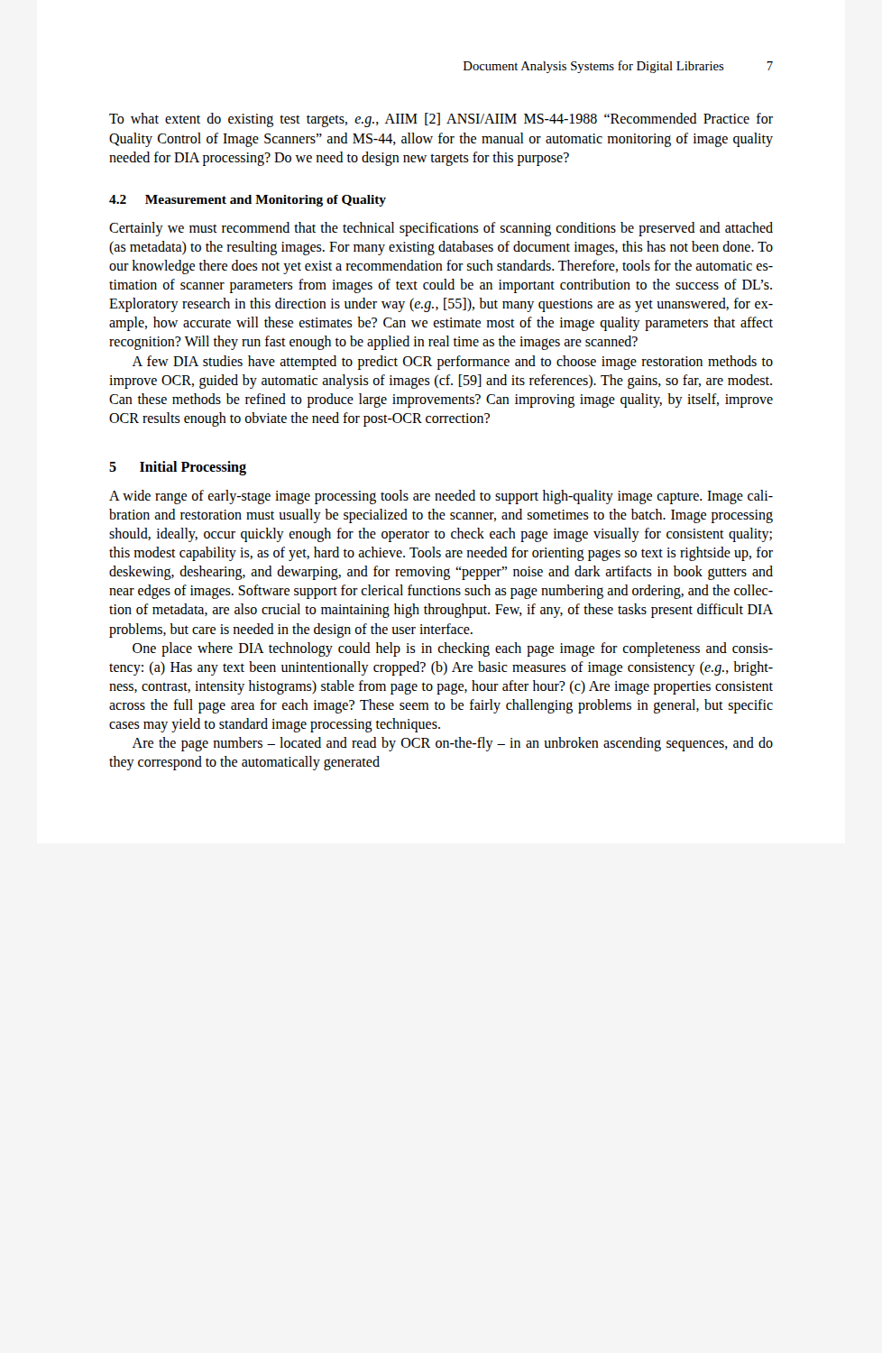Document Analysis Systems for Digital Libraries 7
To what extent do existing test targets, e.g., AIIM [2] ANSI/AIIM MS-44-1988 “Recommended Practice for Quality Control of Image Scanners” and MS-44, allow for the manual or automatic monitoring of image quality needed for DIA processing? Do we need to design new targets for this purpose?
4.2 Measurement and Monitoring of Quality
Certainly we must recommend that the technical specifications of scanning conditions be preserved and attached (as metadata) to the resulting images. For many existing databases of document images, this has not been done. To our knowledge there does not yet exist a recommendation for such standards. Therefore, tools for the automatic estimation of scanner parameters from images of text could be an important contribution to the success of DL’s. Exploratory research in this direction is under way (e.g., [55]), but many questions are as yet unanswered, for example, how accurate will these estimates be? Can we estimate most of the image quality parameters that affect recognition? Will they run fast enough to be applied in real time as the images are scanned?
A few DIA studies have attempted to predict OCR performance and to choose image restoration methods to improve OCR, guided by automatic analysis of images (cf. [59] and its references). The gains, so far, are modest. Can these methods be refined to produce large improvements? Can improving image quality, by itself, improve OCR results enough to obviate the need for post-OCR correction?
5 Initial Processing
A wide range of early-stage image processing tools are needed to support high-quality image capture. Image calibration and restoration must usually be specialized to the scanner, and sometimes to the batch. Image processing should, ideally, occur quickly enough for the operator to check each page image visually for consistent quality; this modest capability is, as of yet, hard to achieve. Tools are needed for orienting pages so text is rightside up, for deskewing, deshearing, and dewarping, and for removing “pepper” noise and dark artifacts in book gutters and near edges of images. Software support for clerical functions such as page numbering and ordering, and the collection of metadata, are also crucial to maintaining high throughput. Few, if any, of these tasks present difficult DIA problems, but care is needed in the design of the user interface.
One place where DIA technology could help is in checking each page image for completeness and consistency: (a) Has any text been unintentionally cropped? (b) Are basic measures of image consistency (e.g., brightness, contrast, intensity histograms) stable from page to page, hour after hour? (c) Are image properties consistent across the full page area for each image? These seem to be fairly challenging problems in general, but specific cases may yield to standard image processing techniques.
Are the page numbers – located and read by OCR on-the-fly – in an unbroken ascending sequences, and do they correspond to the automatically generated